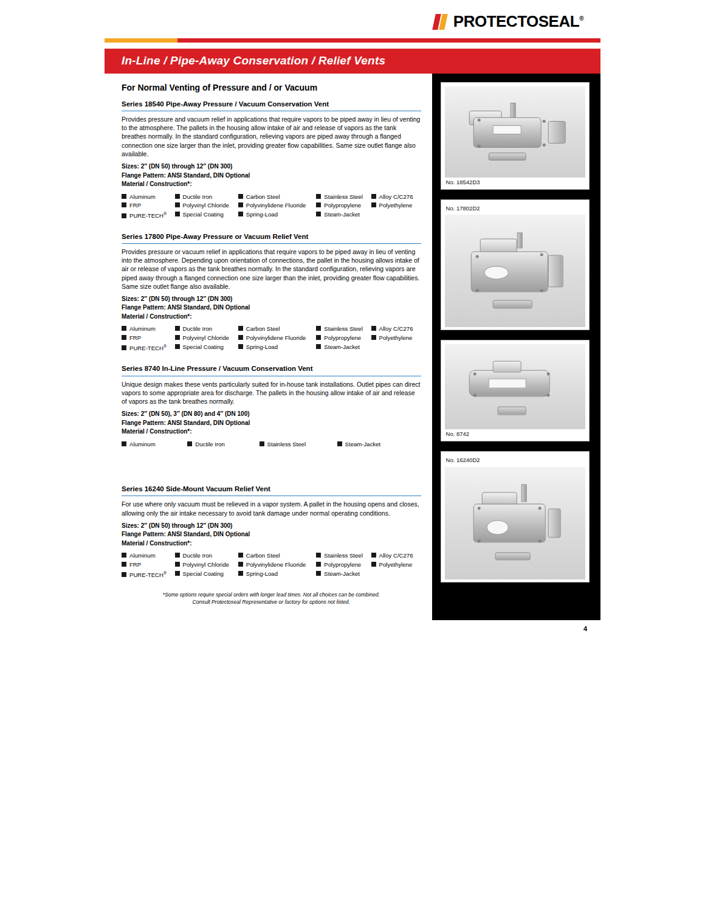PROTECTOSEAL®
In-Line / Pipe-Away Conservation / Relief Vents
For Normal Venting of Pressure and / or Vacuum
Series 18540 Pipe-Away Pressure / Vacuum Conservation Vent
Provides pressure and vacuum relief in applications that require vapors to be piped away in lieu of venting to the atmosphere. The pallets in the housing allow intake of air and release of vapors as the tank breathes normally. In the standard configuration, relieving vapors are piped away through a flanged connection one size larger than the inlet, providing greater flow capabilities. Same size outlet flange also available.
Sizes: 2″ (DN 50) through 12″ (DN 300)
Flange Pattern: ANSI Standard, DIN Optional
Material / Construction*:
| Aluminum | Ductile Iron | Carbon Steel | Stainless Steel | Alloy C/C276 |
| FRP | Polyvinyl Chloride | Polyvinylidene Fluoride | Polypropylene | Polyethylene |
| PURE-TECH ® | Special Coating | Spring-Load | Steam-Jacket | |
Series 17800 Pipe-Away Pressure or Vacuum Relief Vent
Provides pressure or vacuum relief in applications that require vapors to be piped away in lieu of venting into the atmosphere. Depending upon orientation of connections, the pallet in the housing allows intake of air or release of vapors as the tank breathes normally. In the standard configuration, relieving vapors are piped away through a flanged connection one size larger than the inlet, providing greater flow capabilities. Same size outlet flange also available.
Sizes: 2″ (DN 50) through 12″ (DN 300)
Flange Pattern: ANSI Standard, DIN Optional
Material / Construction*:
| Aluminum | Ductile Iron | Carbon Steel | Stainless Steel | Alloy C/C276 |
| FRP | Polyvinyl Chloride | Polyvinylidene Fluoride | Polypropylene | Polyethylene |
| PURE-TECH ® | Special Coating | Spring-Load | Steam-Jacket | |
Series 8740 In-Line Pressure / Vacuum Conservation Vent
Unique design makes these vents particularly suited for in-house tank installations. Outlet pipes can direct vapors to some appropriate area for discharge. The pallets in the housing allow intake of air and release of vapors as the tank breathes normally.
Sizes: 2″ (DN 50), 3″ (DN 80) and 4″ (DN 100)
Flange Pattern: ANSI Standard, DIN Optional
Material / Construction*:
| Aluminum | Ductile Iron | Stainless Steel | Steam-Jacket |
Series 16240 Side-Mount Vacuum Relief Vent
For use where only vacuum must be relieved in a vapor system. A pallet in the housing opens and closes, allowing only the air intake necessary to avoid tank damage under normal operating conditions.
Sizes: 2″ (DN 50) through 12″ (DN 300)
Flange Pattern: ANSI Standard, DIN Optional
Material / Construction*:
| Aluminum | Ductile Iron | Carbon Steel | Stainless Steel | Alloy C/C276 |
| FRP | Polyvinyl Chloride | Polyvinylidene Fluoride | Polypropylene | Polyethylene |
| PURE-TECH ® | Special Coating | Spring-Load | Steam-Jacket | |
*Some options require special orders with longer lead times. Not all choices can be combined.
Consult Protectoseal Representative or factory for options not listed.
No. 18542D3
No. 17802D2
No. 8742
No. 16240D2
4